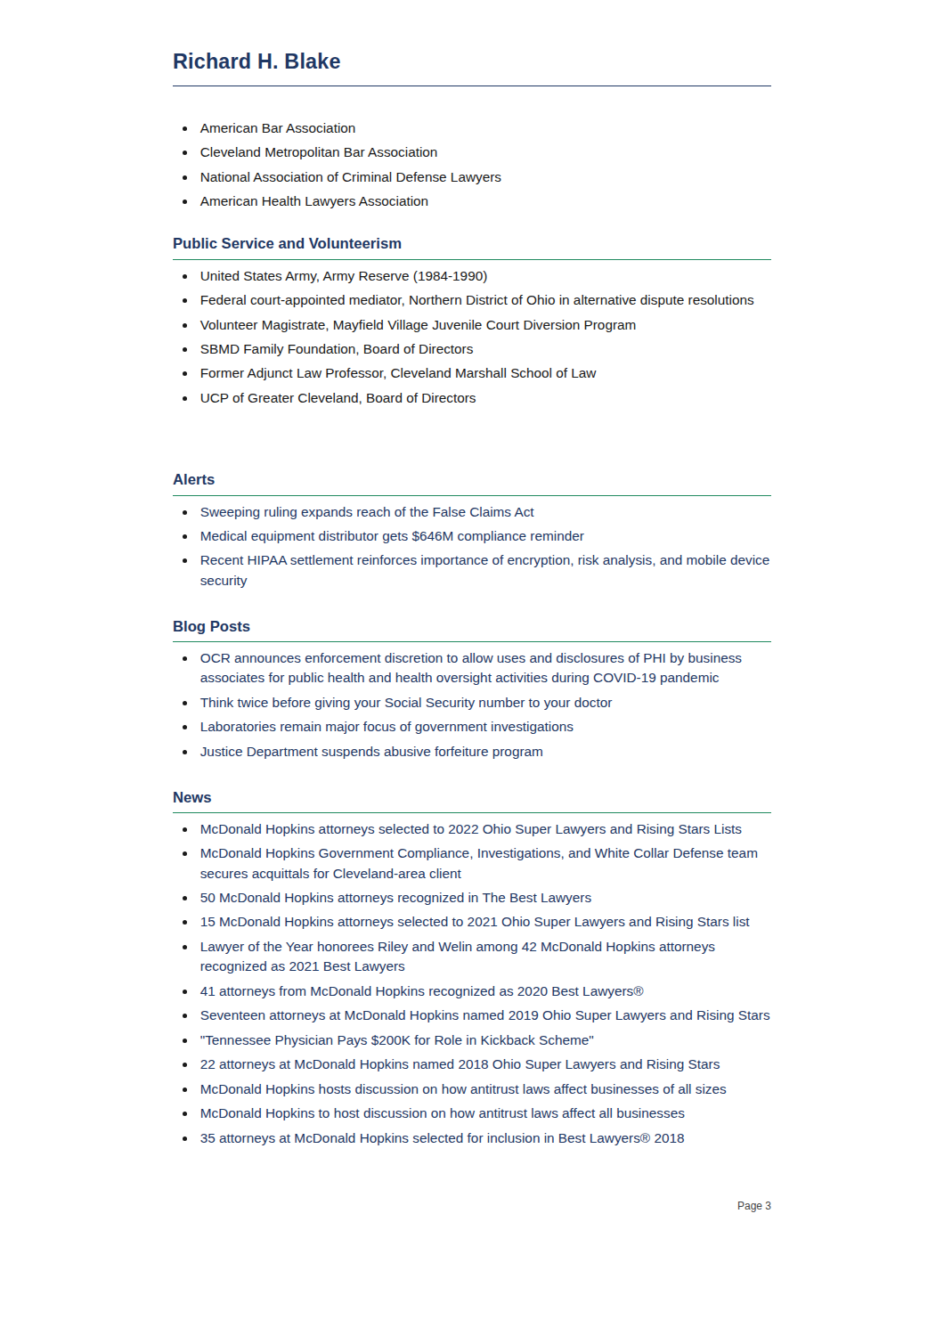Richard H. Blake
American Bar Association
Cleveland Metropolitan Bar Association
National Association of Criminal Defense Lawyers
American Health Lawyers Association
Public Service and Volunteerism
United States Army, Army Reserve (1984-1990)
Federal court-appointed mediator, Northern District of Ohio in alternative dispute resolutions
Volunteer Magistrate, Mayfield Village Juvenile Court Diversion Program
SBMD Family Foundation, Board of Directors
Former Adjunct Law Professor, Cleveland Marshall School of Law
UCP of Greater Cleveland, Board of Directors
Alerts
Sweeping ruling expands reach of the False Claims Act
Medical equipment distributor gets $646M compliance reminder
Recent HIPAA settlement reinforces importance of encryption, risk analysis, and mobile device security
Blog Posts
OCR announces enforcement discretion to allow uses and disclosures of PHI by business associates for public health and health oversight activities during COVID-19 pandemic
Think twice before giving your Social Security number to your doctor
Laboratories remain major focus of government investigations
Justice Department suspends abusive forfeiture program
News
McDonald Hopkins attorneys selected to 2022 Ohio Super Lawyers and Rising Stars Lists
McDonald Hopkins Government Compliance, Investigations, and White Collar Defense team secures acquittals for Cleveland-area client
50 McDonald Hopkins attorneys recognized in The Best Lawyers
15 McDonald Hopkins attorneys selected to 2021 Ohio Super Lawyers and Rising Stars list
Lawyer of the Year honorees Riley and Welin among 42 McDonald Hopkins attorneys recognized as 2021 Best Lawyers
41 attorneys from McDonald Hopkins recognized as 2020 Best Lawyers®
Seventeen attorneys at McDonald Hopkins named 2019 Ohio Super Lawyers and Rising Stars
"Tennessee Physician Pays $200K for Role in Kickback Scheme"
22 attorneys at McDonald Hopkins named 2018 Ohio Super Lawyers and Rising Stars
McDonald Hopkins hosts discussion on how antitrust laws affect businesses of all sizes
McDonald Hopkins to host discussion on how antitrust laws affect all businesses
35 attorneys at McDonald Hopkins selected for inclusion in Best Lawyers® 2018
Page 3